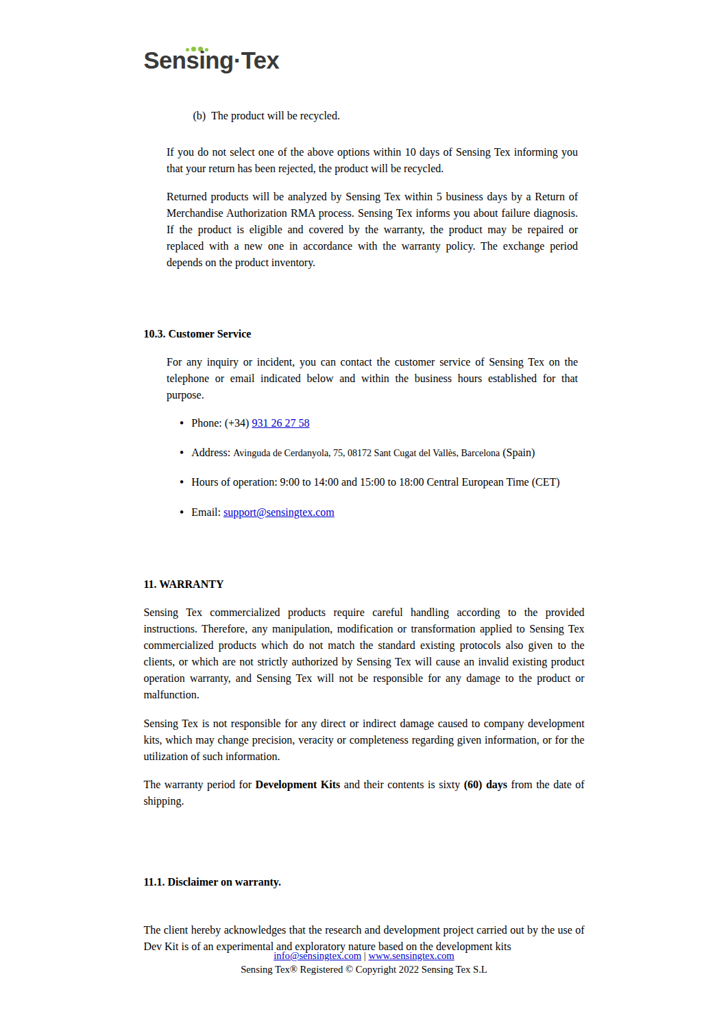Sensing·Tex
(b) The product will be recycled.
If you do not select one of the above options within 10 days of Sensing Tex informing you that your return has been rejected, the product will be recycled.
Returned products will be analyzed by Sensing Tex within 5 business days by a Return of Merchandise Authorization RMA process. Sensing Tex informs you about failure diagnosis. If the product is eligible and covered by the warranty, the product may be repaired or replaced with a new one in accordance with the warranty policy. The exchange period depends on the product inventory.
10.3. Customer Service
For any inquiry or incident, you can contact the customer service of Sensing Tex on the telephone or email indicated below and within the business hours established for that purpose.
Phone: (+34) 931 26 27 58
Address: Avinguda de Cerdanyola, 75, 08172 Sant Cugat del Vallès, Barcelona (Spain)
Hours of operation: 9:00 to 14:00 and 15:00 to 18:00 Central European Time (CET)
Email: support@sensingtex.com
11. WARRANTY
Sensing Tex commercialized products require careful handling according to the provided instructions. Therefore, any manipulation, modification or transformation applied to Sensing Tex commercialized products which do not match the standard existing protocols also given to the clients, or which are not strictly authorized by Sensing Tex will cause an invalid existing product operation warranty, and Sensing Tex will not be responsible for any damage to the product or malfunction.
Sensing Tex is not responsible for any direct or indirect damage caused to company development kits, which may change precision, veracity or completeness regarding given information, or for the utilization of such information.
The warranty period for Development Kits and their contents is sixty (60) days from the date of shipping.
11.1. Disclaimer on warranty.
The client hereby acknowledges that the research and development project carried out by the use of Dev Kit is of an experimental and exploratory nature based on the development kits
info@sensingtex.com | www.sensingtex.com
Sensing Tex® Registered © Copyright 2022 Sensing Tex S.L